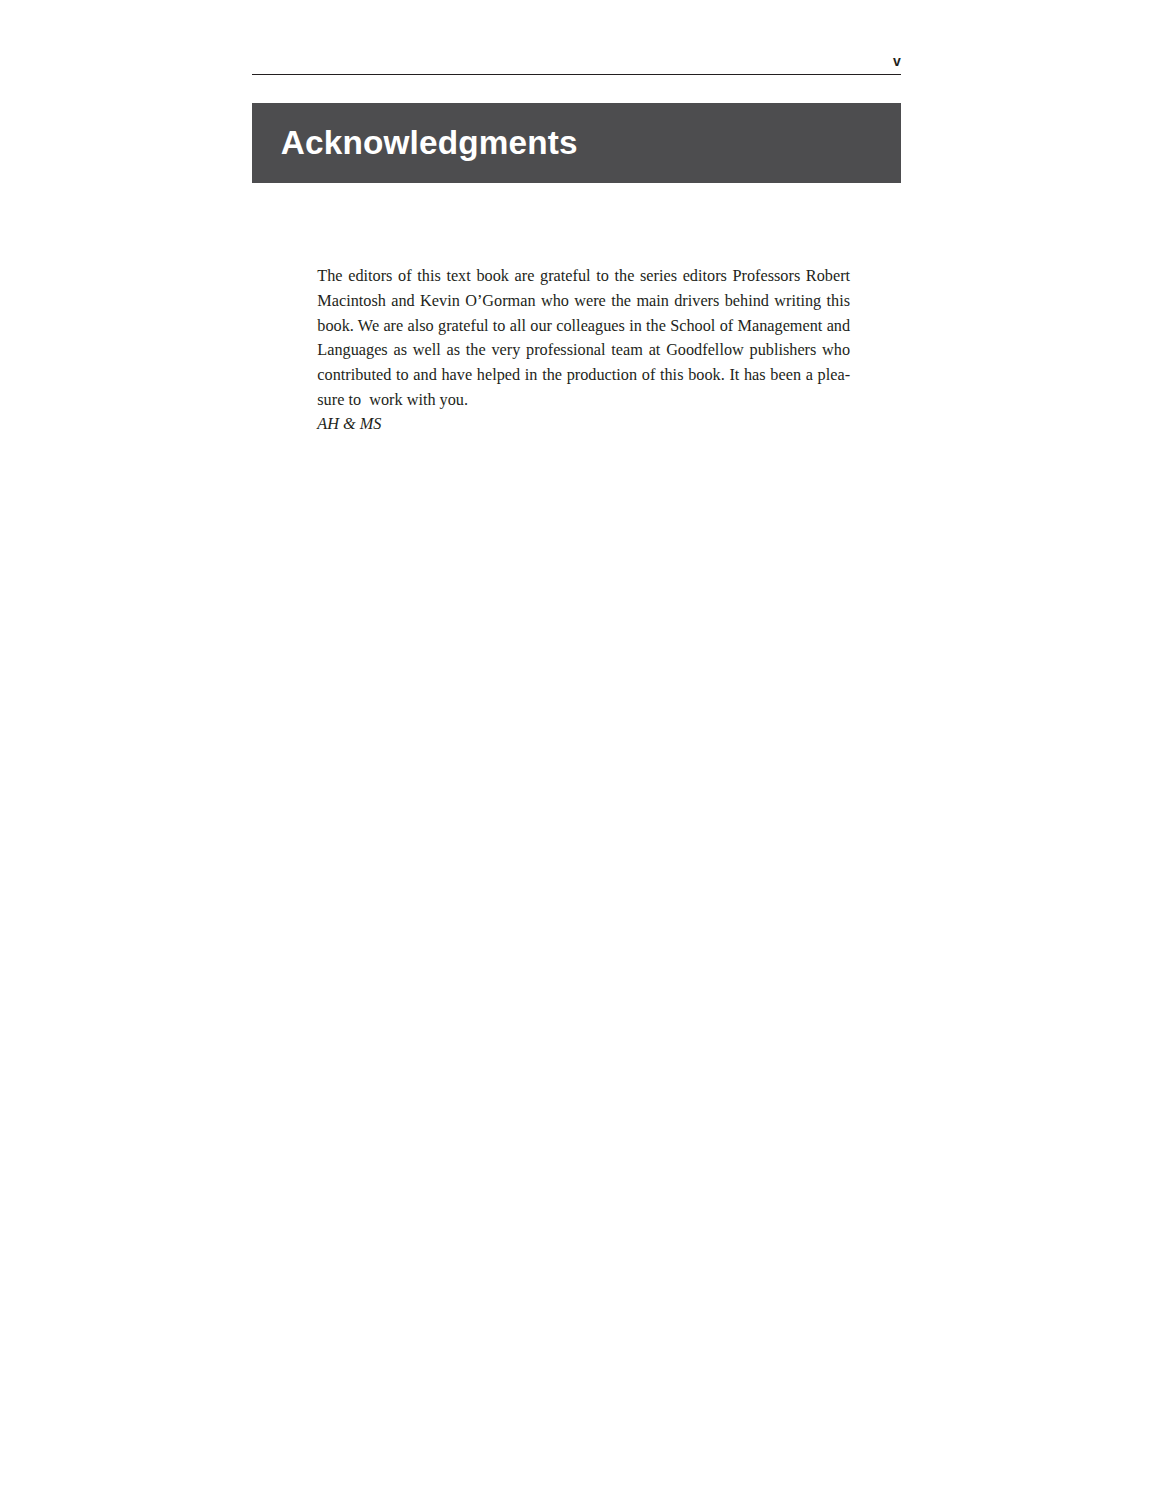v
Acknowledgments
The editors of this text book are grateful to the series editors Professors Robert Macintosh and Kevin O’Gorman who were the main drivers behind writing this book. We are also grateful to all our colleagues in the School of Management and Languages as well as the very professional team at Goodfellow publishers who contributed to and have helped in the production of this book. It has been a pleasure to work with you.
AH & MS